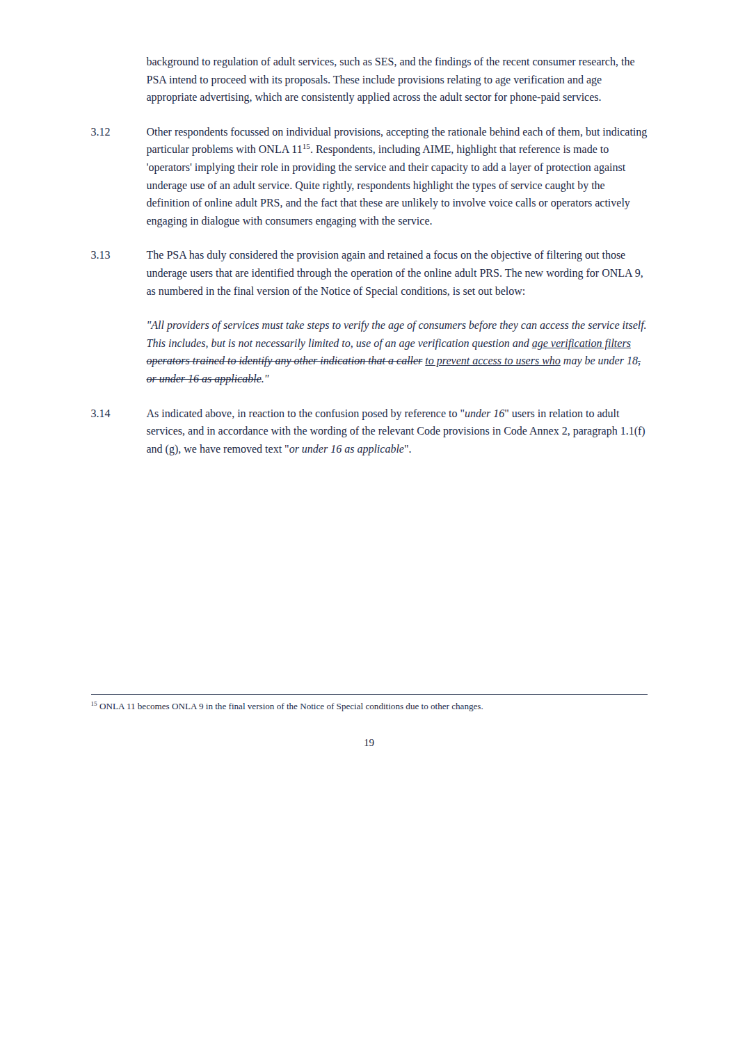background to regulation of adult services, such as SES, and the findings of the recent consumer research, the PSA intend to proceed with its proposals. These include provisions relating to age verification and age appropriate advertising, which are consistently applied across the adult sector for phone-paid services.
3.12
Other respondents focussed on individual provisions, accepting the rationale behind each of them, but indicating particular problems with ONLA 1115. Respondents, including AIME, highlight that reference is made to 'operators' implying their role in providing the service and their capacity to add a layer of protection against underage use of an adult service. Quite rightly, respondents highlight the types of service caught by the definition of online adult PRS, and the fact that these are unlikely to involve voice calls or operators actively engaging in dialogue with consumers engaging with the service.
3.13
The PSA has duly considered the provision again and retained a focus on the objective of filtering out those underage users that are identified through the operation of the online adult PRS. The new wording for ONLA 9, as numbered in the final version of the Notice of Special conditions, is set out below:
"All providers of services must take steps to verify the age of consumers before they can access the service itself. This includes, but is not necessarily limited to, use of an age verification question and age verification filters operators trained to identify any other indication that a caller to prevent access to users who may be under 18, or under 16 as applicable."
3.14
As indicated above, in reaction to the confusion posed by reference to "under 16" users in relation to adult services, and in accordance with the wording of the relevant Code provisions in Code Annex 2, paragraph 1.1(f) and (g), we have removed text "or under 16 as applicable".
15 ONLA 11 becomes ONLA 9 in the final version of the Notice of Special conditions due to other changes.
19